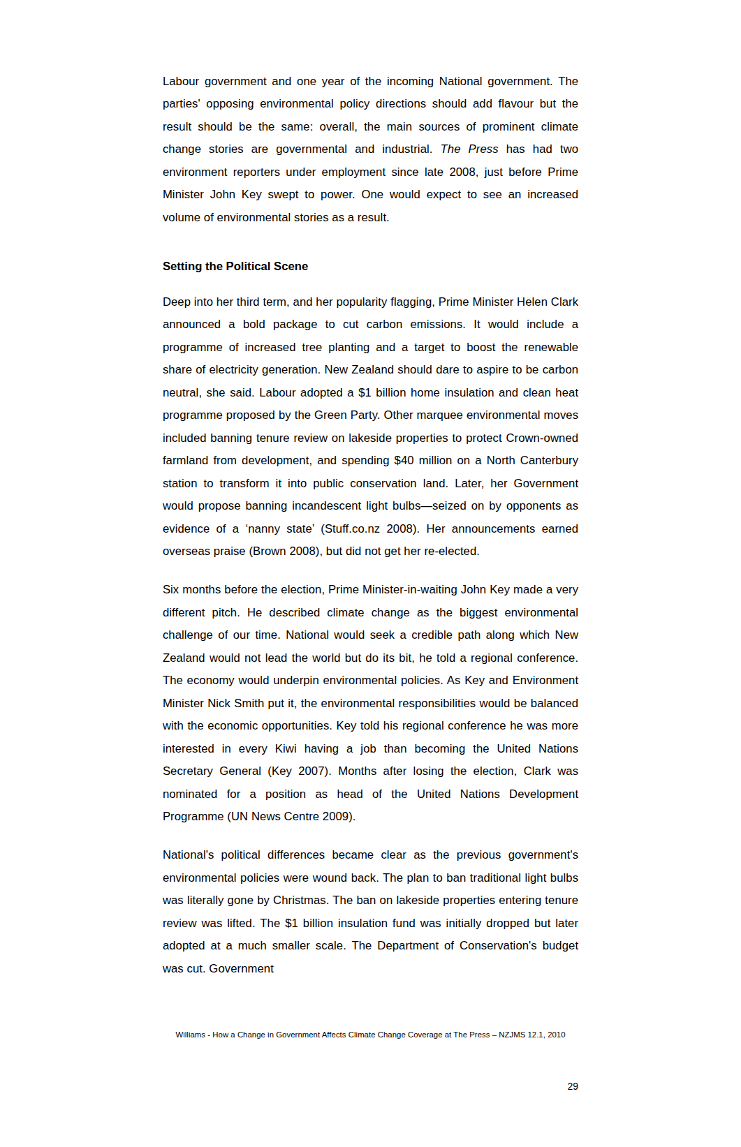Labour government and one year of the incoming National government. The parties' opposing environmental policy directions should add flavour but the result should be the same: overall, the main sources of prominent climate change stories are governmental and industrial. The Press has had two environment reporters under employment since late 2008, just before Prime Minister John Key swept to power. One would expect to see an increased volume of environmental stories as a result.
Setting the Political Scene
Deep into her third term, and her popularity flagging, Prime Minister Helen Clark announced a bold package to cut carbon emissions. It would include a programme of increased tree planting and a target to boost the renewable share of electricity generation. New Zealand should dare to aspire to be carbon neutral, she said. Labour adopted a $1 billion home insulation and clean heat programme proposed by the Green Party. Other marquee environmental moves included banning tenure review on lakeside properties to protect Crown-owned farmland from development, and spending $40 million on a North Canterbury station to transform it into public conservation land. Later, her Government would propose banning incandescent light bulbs—seized on by opponents as evidence of a ‘nanny state’ (Stuff.co.nz 2008). Her announcements earned overseas praise (Brown 2008), but did not get her re-elected.
Six months before the election, Prime Minister-in-waiting John Key made a very different pitch. He described climate change as the biggest environmental challenge of our time. National would seek a credible path along which New Zealand would not lead the world but do its bit, he told a regional conference. The economy would underpin environmental policies. As Key and Environment Minister Nick Smith put it, the environmental responsibilities would be balanced with the economic opportunities. Key told his regional conference he was more interested in every Kiwi having a job than becoming the United Nations Secretary General (Key 2007). Months after losing the election, Clark was nominated for a position as head of the United Nations Development Programme (UN News Centre 2009).
National's political differences became clear as the previous government's environmental policies were wound back. The plan to ban traditional light bulbs was literally gone by Christmas. The ban on lakeside properties entering tenure review was lifted. The $1 billion insulation fund was initially dropped but later adopted at a much smaller scale. The Department of Conservation's budget was cut. Government
Williams - How a Change in Government Affects Climate Change Coverage at The Press – NZJMS 12.1, 2010
29